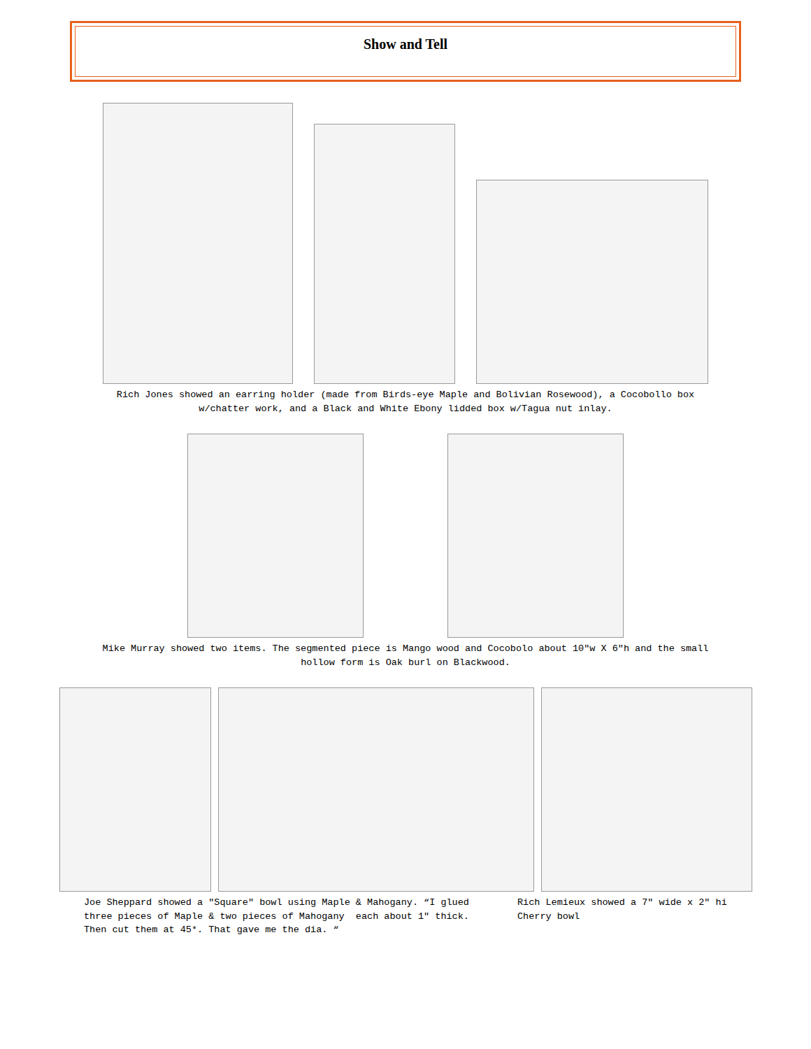Show and Tell
Rich Jones showed an earring holder (made from Birds-eye Maple and Bolivian Rosewood), a Cocobollo box w/chatter work, and a Black and White Ebony lidded box w/Tagua nut inlay.
Mike Murray showed two items. The segmented piece is Mango wood and Cocobolo about 10"w X 6"h and the small hollow form is Oak burl on Blackwood.
Joe Sheppard showed a "Square" bowl using Maple & Mahogany. “I glued three pieces of Maple & two pieces of Mahogany each about 1" thick. Then cut them at 45*. That gave me the dia. “
Rich Lemieux showed a 7″ wide x 2″ hi Cherry bowl